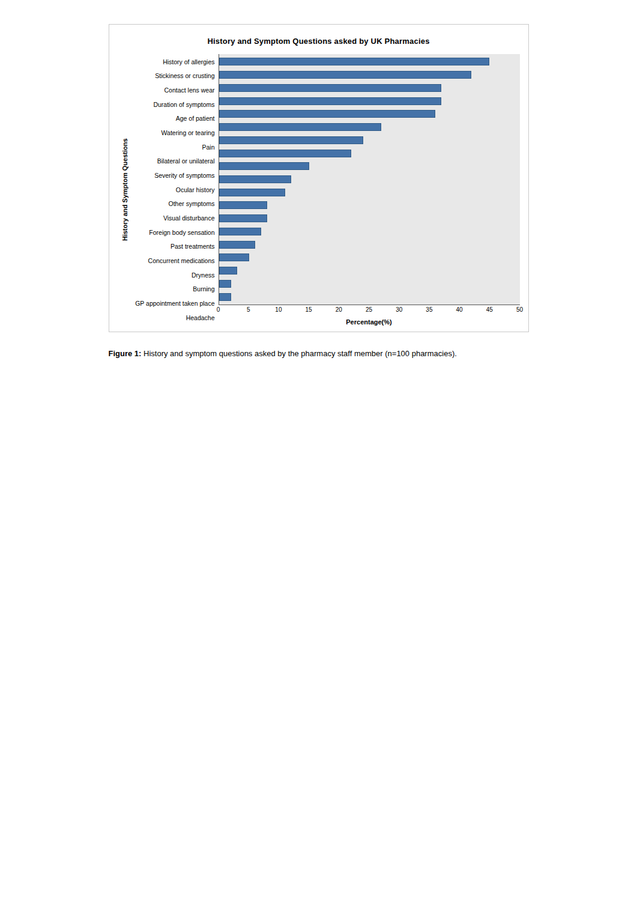History and Symptom Questions asked by UK Pharmacies
History and Symptom Questions
History of allergies
Stickiness or crusting
Contact lens wear
Duration of symptoms
Age of patient
Watering or tearing
Pain
Bilateral or unilateral
Severity of symptoms
Ocular history
Other symptoms
Visual disturbance
Foreign body sensation
Past treatments
Concurrent medications
Dryness
Burning
GP appointment taken place
Headache
0 5 10 15 20 25 30 35 40 45 50
Percentage(%)
Figure 1: History and symptom questions asked by the pharmacy staff member (n=100 pharmacies).